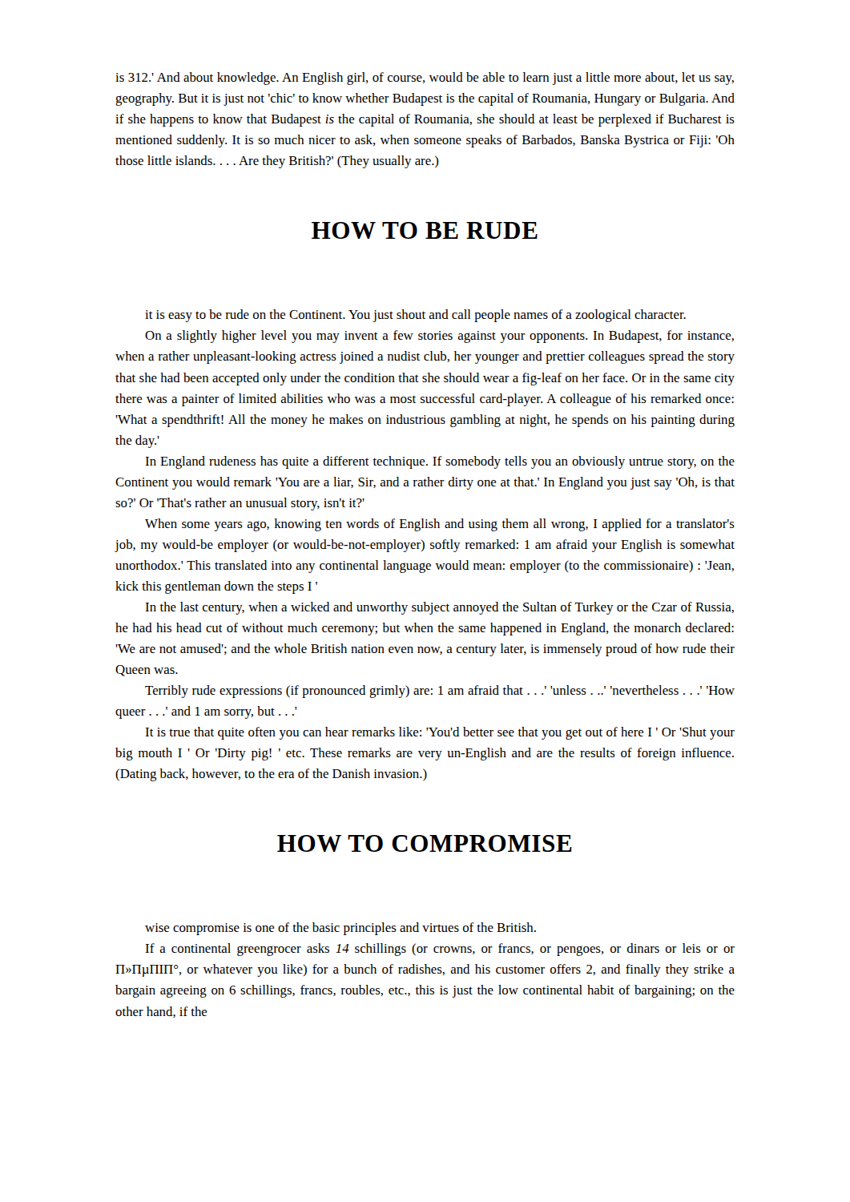is 312.' And about knowledge. An English girl, of course, would be able to learn just a little more about, let us say, geography. But it is just not 'chic' to know whether Budapest is the capital of Roumania, Hungary or Bulgaria. And if she happens to know that Budapest is the capital of Roumania, she should at least be perplexed if Bucharest is mentioned suddenly. It is so much nicer to ask, when someone speaks of Barbados, Banska Bystrica or Fiji: 'Oh those little islands. . . . Are they British?' (They usually are.)
HOW TO BE RUDE
it is easy to be rude on the Continent. You just shout and call people names of a zoological character.
On a slightly higher level you may invent a few stories against your opponents. In Budapest, for instance, when a rather unpleasant-looking actress joined a nudist club, her younger and prettier colleagues spread the story that she had been accepted only under the condition that she should wear a fig-leaf on her face. Or in the same city there was a painter of limited abilities who was a most successful card-player. A colleague of his remarked once: 'What a spendthrift! All the money he makes on industrious gambling at night, he spends on his painting during the day.'
In England rudeness has quite a different technique. If somebody tells you an obviously untrue story, on the Continent you would remark 'You are a liar, Sir, and a rather dirty one at that.' In England you just say 'Oh, is that so?' Or 'That's rather an unusual story, isn't it?'
When some years ago, knowing ten words of English and using them all wrong, I applied for a translator's job, my would-be employer (or would-be-not-employer) softly remarked: 1 am afraid your English is somewhat unorthodox.' This translated into any continental language would mean: employer (to the commissionaire) : 'Jean, kick this gentleman down the steps I '
In the last century, when a wicked and unworthy subject annoyed the Sultan of Turkey or the Czar of Russia, he had his head cut of without much ceremony; but when the same happened in England, the monarch declared: 'We are not amused'; and the whole British nation even now, a century later, is immensely proud of how rude their Queen was.
Terribly rude expressions (if pronounced grimly) are: 1 am afraid that . . .' 'unless . ..' 'nevertheless . . .' 'How queer . . .' and 1 am sorry, but . . .'
It is true that quite often you can hear remarks like: 'You'd better see that you get out of here I ' Or 'Shut your big mouth I ' Or 'Dirty pig! ' etc. These remarks are very un-English and are the results of foreign influence. (Dating back, however, to the era of the Danish invasion.)
HOW TO COMPROMISE
wise compromise is one of the basic principles and virtues of the British.
If a continental greengrocer asks 14 schillings (or crowns, or francs, or pengoes, or dinars or leis or or П»ПµПІП°, or whatever you like) for a bunch of radishes, and his customer offers 2, and finally they strike a bargain agreeing on 6 schillings, francs, roubles, etc., this is just the low continental habit of bargaining; on the other hand, if the